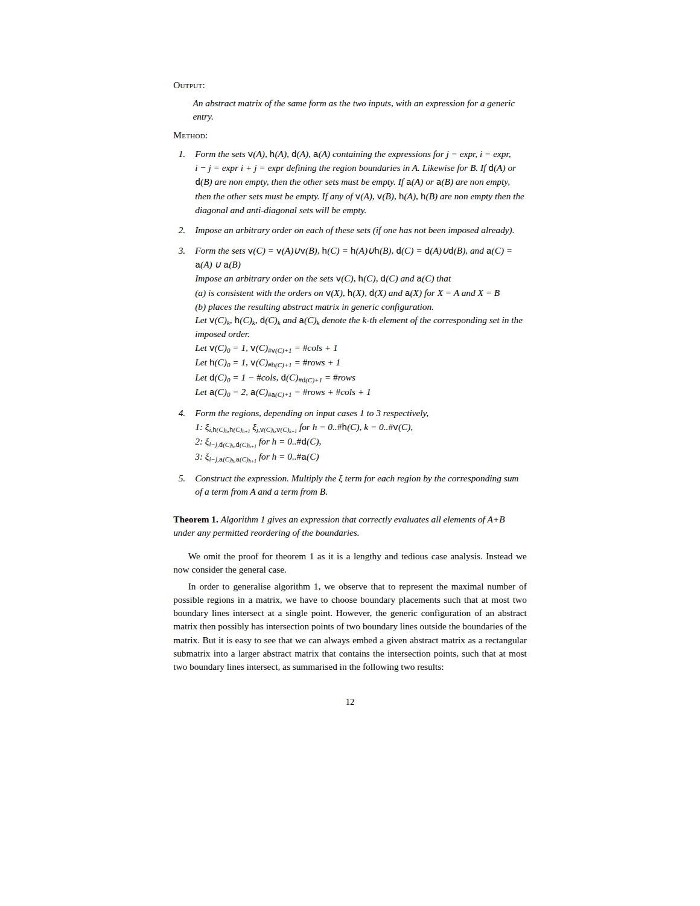Output:
An abstract matrix of the same form as the two inputs, with an expression for a generic entry.
Method:
Form the sets v(A), h(A), d(A), a(A) containing the expressions for j = expr, i = expr, i − j = expr i + j = expr defining the region boundaries in A. Likewise for B. If d(A) or d(B) are non empty, then the other sets must be empty. If a(A) or a(B) are non empty, then the other sets must be empty. If any of v(A), v(B), h(A), h(B) are non empty then the diagonal and anti-diagonal sets will be empty.
Impose an arbitrary order on each of these sets (if one has not been imposed already).
Form the sets v(C) = v(A)∪v(B), h(C) = h(A)∪h(B), d(C) = d(A)∪d(B), and a(C) = a(A) ∪ a(B) Impose an arbitrary order on the sets v(C), h(C), d(C) and a(C) that (a) is consistent with the orders on v(X), h(X), d(X) and a(X) for X = A and X = B (b) places the resulting abstract matrix in generic configuration. Let v(C)k, h(C)k, d(C)k and a(C)k denote the k-th element of the corresponding set in the imposed order. Let v(C)0 = 1, v(C)#v(C)+1 = #cols + 1 Let h(C)0 = 1, v(C)#h(C)+1 = #rows + 1 Let d(C)0 = 1 − #cols, d(C)#d(C)+1 = #rows Let a(C)0 = 2, a(C)#a(C)+1 = #rows + #cols + 1
Form the regions, depending on input cases 1 to 3 respectively, 1: ξi,h(C)h,h(C)h+1 ξj,v(C)k,v(C)k+1 for h = 0..#h(C), k = 0..#v(C), 2: ξi−j,d(C)h,d(C)h+1 for h = 0..#d(C), 3: ξi−j,a(C)h,a(C)h+1 for h = 0..#a(C)
Construct the expression. Multiply the ξ term for each region by the corresponding sum of a term from A and a term from B.
Theorem 1. Algorithm 1 gives an expression that correctly evaluates all elements of A+B under any permitted reordering of the boundaries.
We omit the proof for theorem 1 as it is a lengthy and tedious case analysis. Instead we now consider the general case.
In order to generalise algorithm 1, we observe that to represent the maximal number of possible regions in a matrix, we have to choose boundary placements such that at most two boundary lines intersect at a single point. However, the generic configuration of an abstract matrix then possibly has intersection points of two boundary lines outside the boundaries of the matrix. But it is easy to see that we can always embed a given abstract matrix as a rectangular submatrix into a larger abstract matrix that contains the intersection points, such that at most two boundary lines intersect, as summarised in the following two results:
12